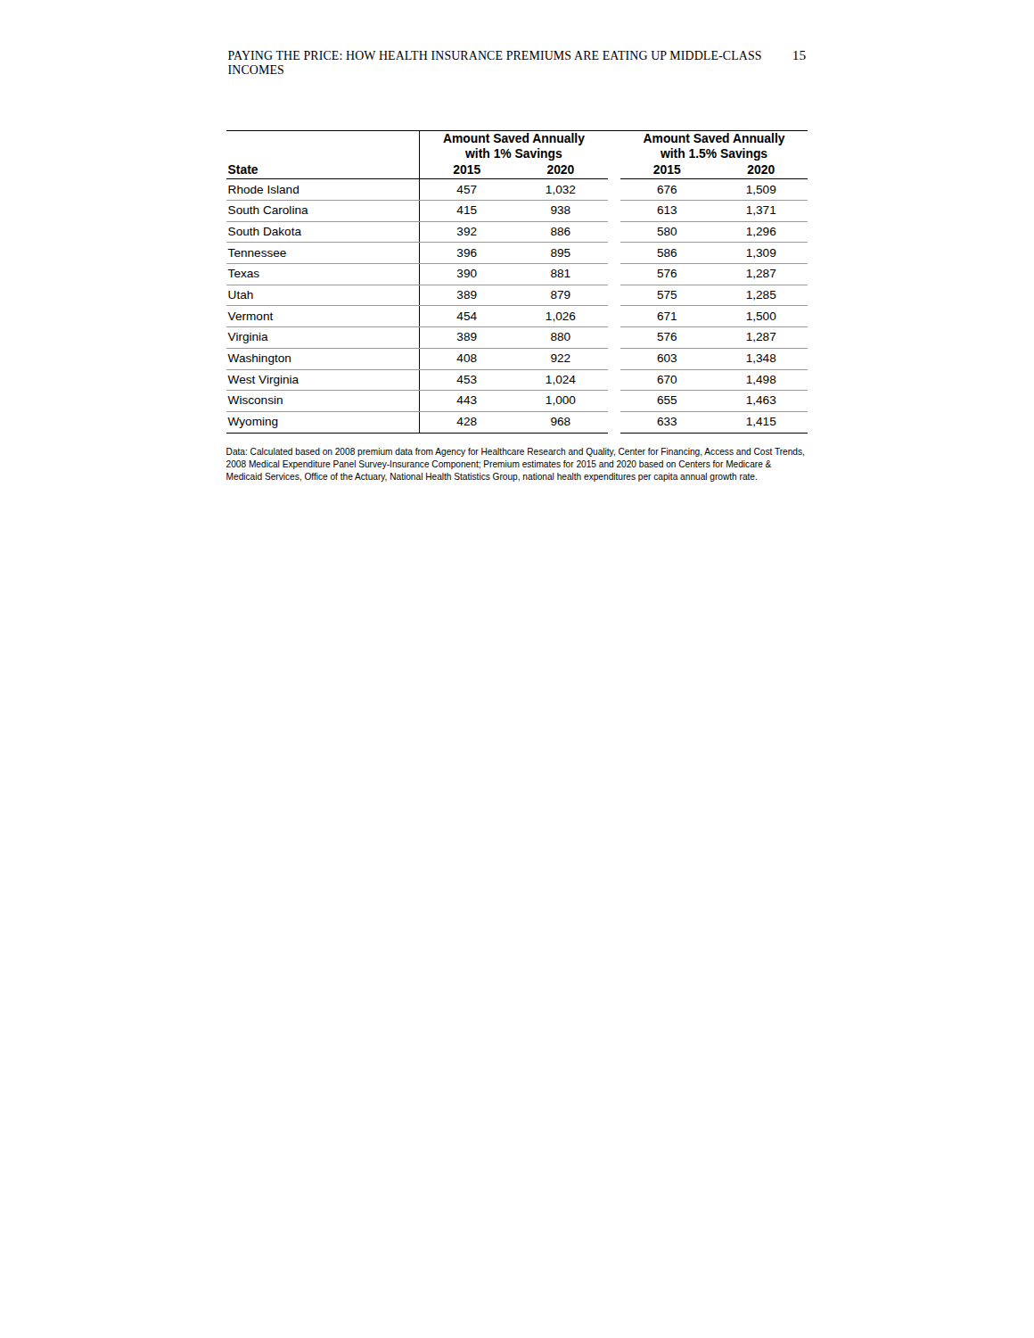Paying the Price: How Health Insurance Premiums Are Eating Up Middle-Class Incomes
15
| | Amount Saved Annually with 1% Savings | | Amount Saved Annually with 1.5% Savings |
| --- | --- | --- | --- |
| State | 2015 | 2020 | | 2015 | 2020 |
| Rhode Island | 457 | 1,032 | | 676 | 1,509 |
| South Carolina | 415 | 938 | | 613 | 1,371 |
| South Dakota | 392 | 886 | | 580 | 1,296 |
| Tennessee | 396 | 895 | | 586 | 1,309 |
| Texas | 390 | 881 | | 576 | 1,287 |
| Utah | 389 | 879 | | 575 | 1,285 |
| Vermont | 454 | 1,026 | | 671 | 1,500 |
| Virginia | 389 | 880 | | 576 | 1,287 |
| Washington | 408 | 922 | | 603 | 1,348 |
| West Virginia | 453 | 1,024 | | 670 | 1,498 |
| Wisconsin | 443 | 1,000 | | 655 | 1,463 |
| Wyoming | 428 | 968 | | 633 | 1,415 |
Data: Calculated based on 2008 premium data from Agency for Healthcare Research and Quality, Center for Financing, Access and Cost Trends, 2008 Medical Expenditure Panel Survey-Insurance Component; Premium estimates for 2015 and 2020 based on Centers for Medicare & Medicaid Services, Office of the Actuary, National Health Statistics Group, national health expenditures per capita annual growth rate.